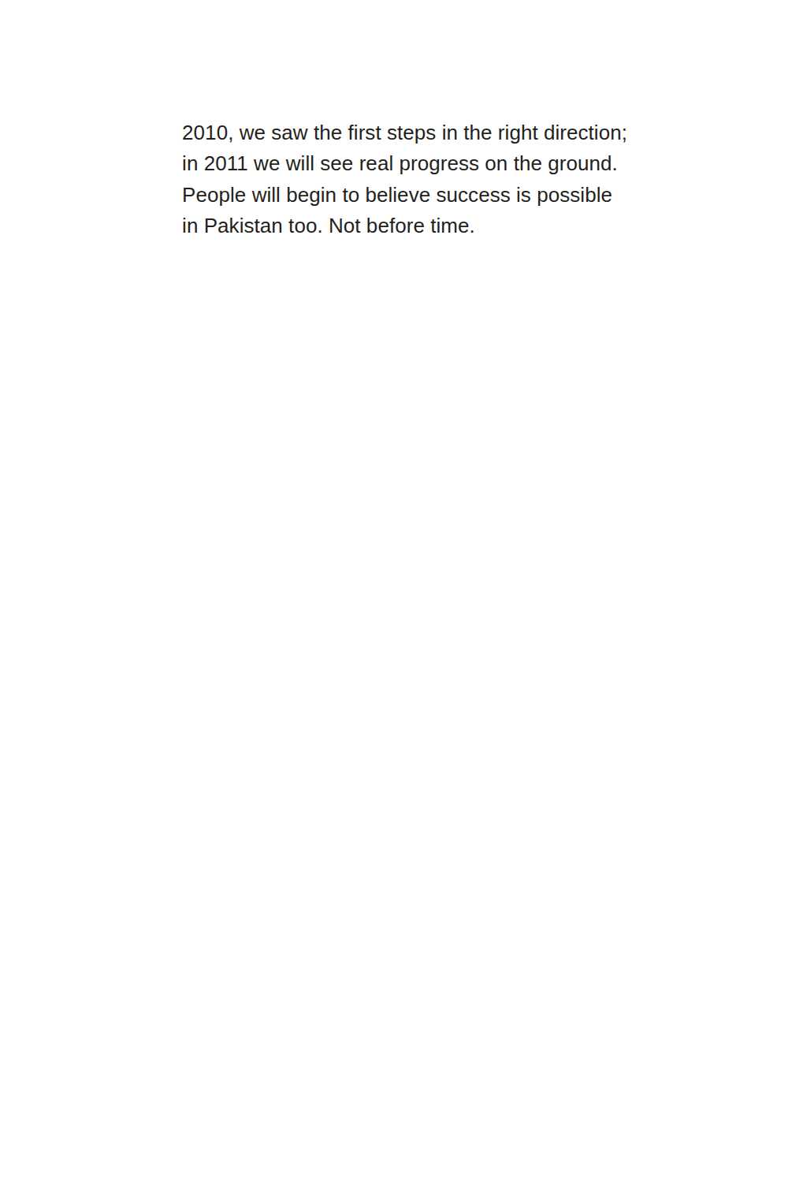2010, we saw the first steps in the right direction; in 2011 we will see real progress on the ground. People will begin to believe success is possible in Pakistan too. Not before time.